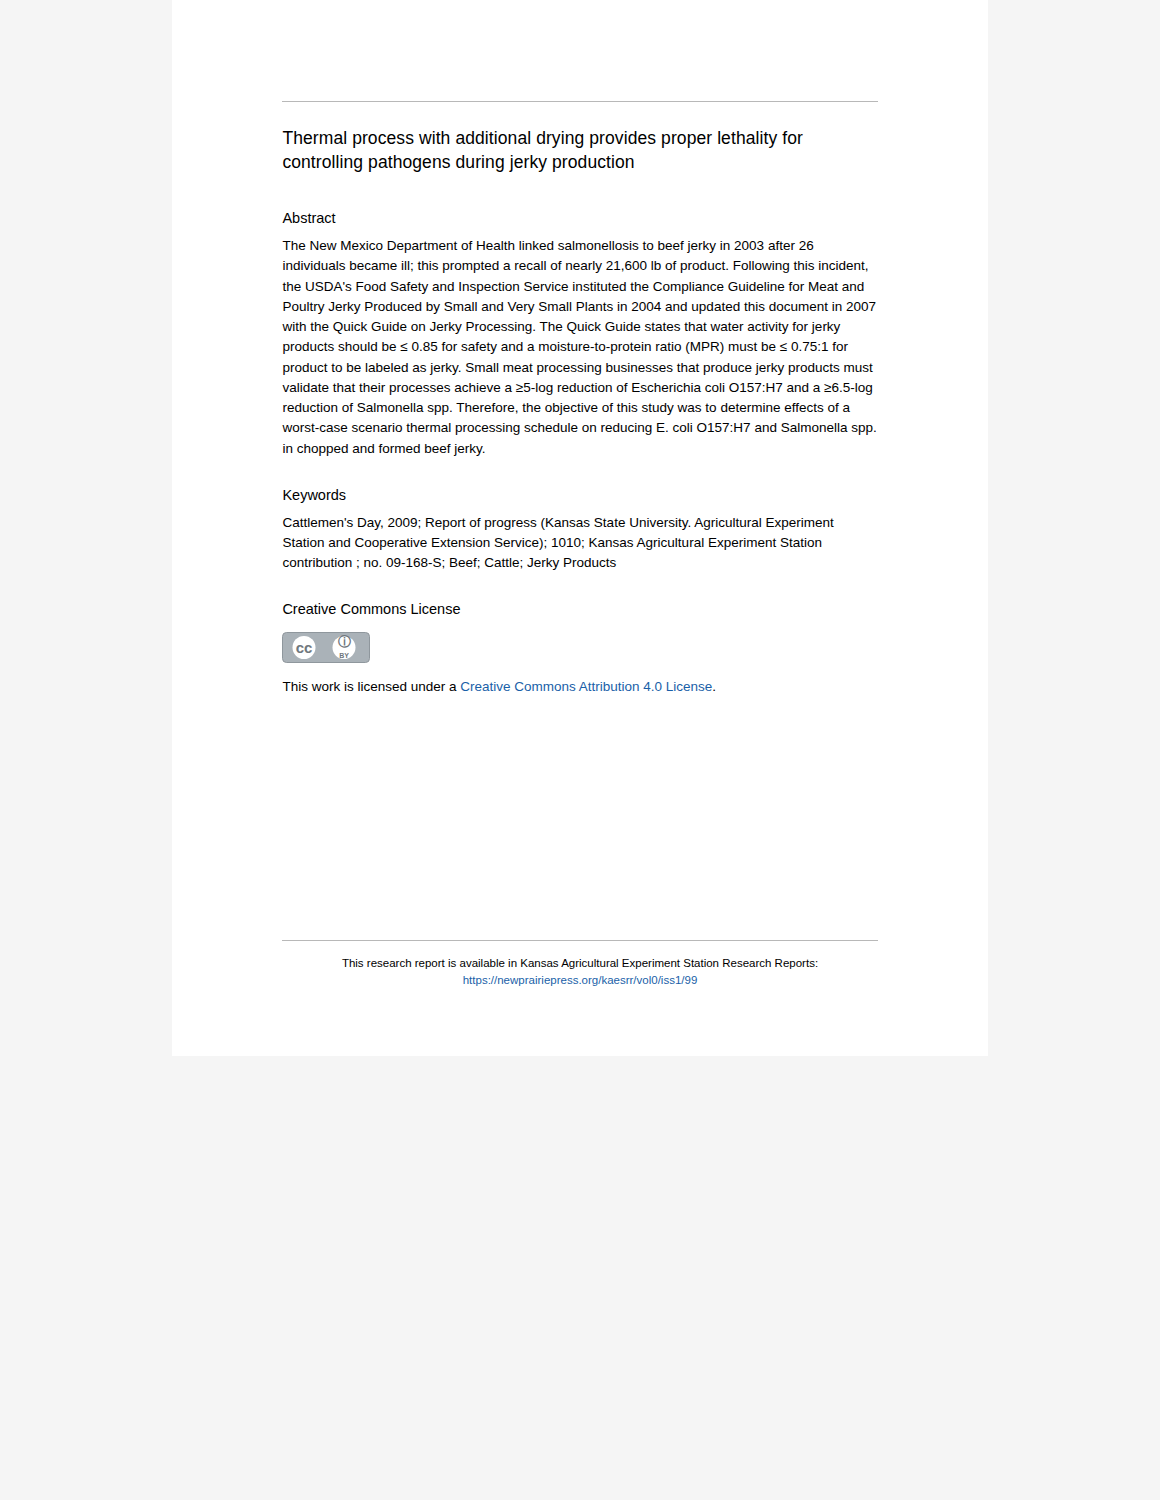Thermal process with additional drying provides proper lethality for controlling pathogens during jerky production
Abstract
The New Mexico Department of Health linked salmonellosis to beef jerky in 2003 after 26 individuals became ill; this prompted a recall of nearly 21,600 lb of product. Following this incident, the USDA's Food Safety and Inspection Service instituted the Compliance Guideline for Meat and Poultry Jerky Produced by Small and Very Small Plants in 2004 and updated this document in 2007 with the Quick Guide on Jerky Processing. The Quick Guide states that water activity for jerky products should be ≤ 0.85 for safety and a moisture-to-protein ratio (MPR) must be ≤ 0.75:1 for product to be labeled as jerky. Small meat processing businesses that produce jerky products must validate that their processes achieve a ≥5-log reduction of Escherichia coli O157:H7 and a ≥6.5-log reduction of Salmonella spp. Therefore, the objective of this study was to determine effects of a worst-case scenario thermal processing schedule on reducing E. coli O157:H7 and Salmonella spp. in chopped and formed beef jerky.
Keywords
Cattlemen's Day, 2009; Report of progress (Kansas State University. Agricultural Experiment Station and Cooperative Extension Service); 1010; Kansas Agricultural Experiment Station contribution ; no. 09-168-S; Beef; Cattle; Jerky Products
Creative Commons License
cc ⓘ BY
This work is licensed under a Creative Commons Attribution 4.0 License.
This research report is available in Kansas Agricultural Experiment Station Research Reports:
https://newprairiepress.org/kaesrr/vol0/iss1/99